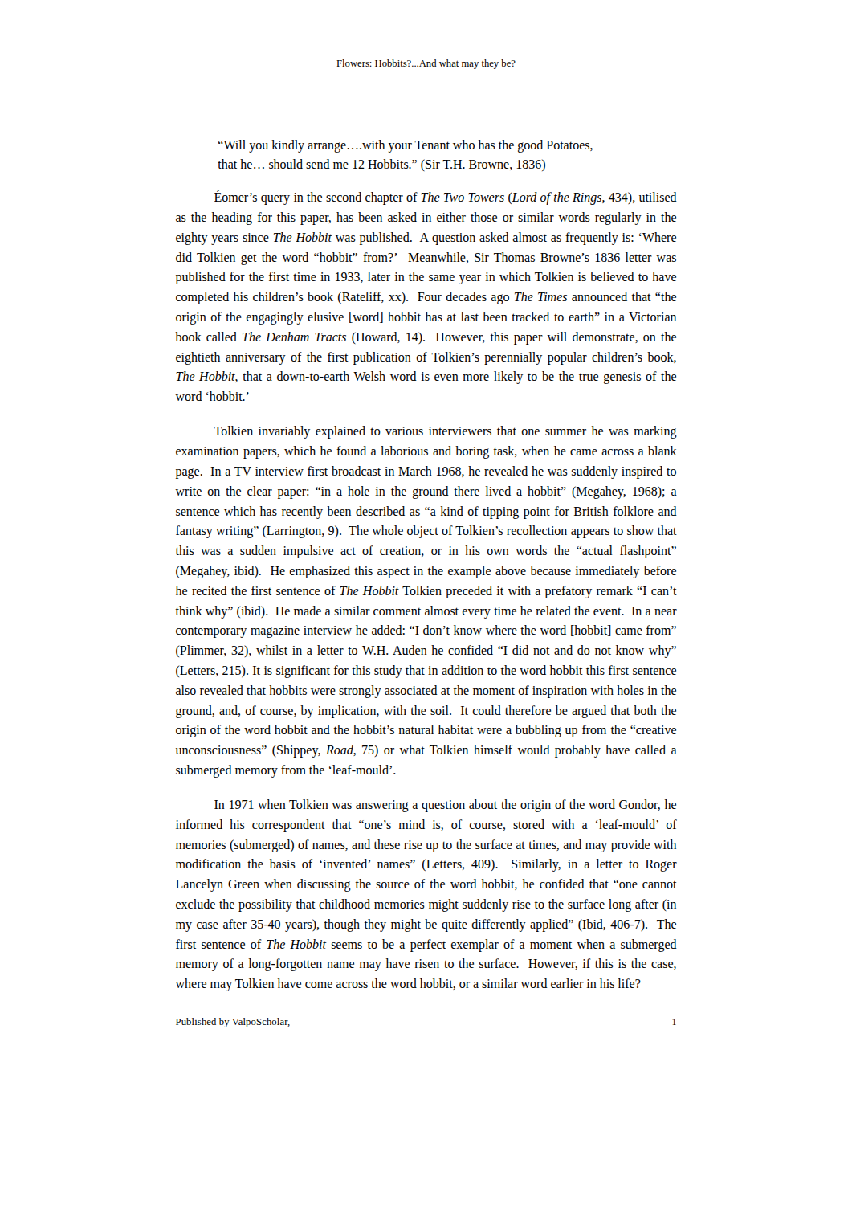Flowers: Hobbits?...And what may they be?
“Will you kindly arrange….with your Tenant who has the good Potatoes, that he… should send me 12 Hobbits.” (Sir T.H. Browne, 1836)
Éomer’s query in the second chapter of The Two Towers (Lord of the Rings, 434), utilised as the heading for this paper, has been asked in either those or similar words regularly in the eighty years since The Hobbit was published. A question asked almost as frequently is: ‘Where did Tolkien get the word “hobbit” from?’ Meanwhile, Sir Thomas Browne’s 1836 letter was published for the first time in 1933, later in the same year in which Tolkien is believed to have completed his children’s book (Rateliff, xx). Four decades ago The Times announced that “the origin of the engagingly elusive [word] hobbit has at last been tracked to earth” in a Victorian book called The Denham Tracts (Howard, 14). However, this paper will demonstrate, on the eightieth anniversary of the first publication of Tolkien’s perennially popular children’s book, The Hobbit, that a down-to-earth Welsh word is even more likely to be the true genesis of the word ‘hobbit.’
Tolkien invariably explained to various interviewers that one summer he was marking examination papers, which he found a laborious and boring task, when he came across a blank page. In a TV interview first broadcast in March 1968, he revealed he was suddenly inspired to write on the clear paper: “in a hole in the ground there lived a hobbit” (Megahey, 1968); a sentence which has recently been described as “a kind of tipping point for British folklore and fantasy writing” (Larrington, 9). The whole object of Tolkien’s recollection appears to show that this was a sudden impulsive act of creation, or in his own words the “actual flashpoint” (Megahey, ibid). He emphasized this aspect in the example above because immediately before he recited the first sentence of The Hobbit Tolkien preceded it with a prefatory remark “I can’t think why” (ibid). He made a similar comment almost every time he related the event. In a near contemporary magazine interview he added: “I don’t know where the word [hobbit] came from” (Plimmer, 32), whilst in a letter to W.H. Auden he confided “I did not and do not know why” (Letters, 215). It is significant for this study that in addition to the word hobbit this first sentence also revealed that hobbits were strongly associated at the moment of inspiration with holes in the ground, and, of course, by implication, with the soil. It could therefore be argued that both the origin of the word hobbit and the hobbit’s natural habitat were a bubbling up from the “creative unconsciousness” (Shippey, Road, 75) or what Tolkien himself would probably have called a submerged memory from the ‘leaf-mould’.
In 1971 when Tolkien was answering a question about the origin of the word Gondor, he informed his correspondent that “one’s mind is, of course, stored with a ‘leaf-mould’ of memories (submerged) of names, and these rise up to the surface at times, and may provide with modification the basis of ‘invented’ names” (Letters, 409). Similarly, in a letter to Roger Lancelyn Green when discussing the source of the word hobbit, he confided that “one cannot exclude the possibility that childhood memories might suddenly rise to the surface long after (in my case after 35-40 years), though they might be quite differently applied” (Ibid, 406-7). The first sentence of The Hobbit seems to be a perfect exemplar of a moment when a submerged memory of a long-forgotten name may have risen to the surface. However, if this is the case, where may Tolkien have come across the word hobbit, or a similar word earlier in his life?
Published by ValpoScholar, 1